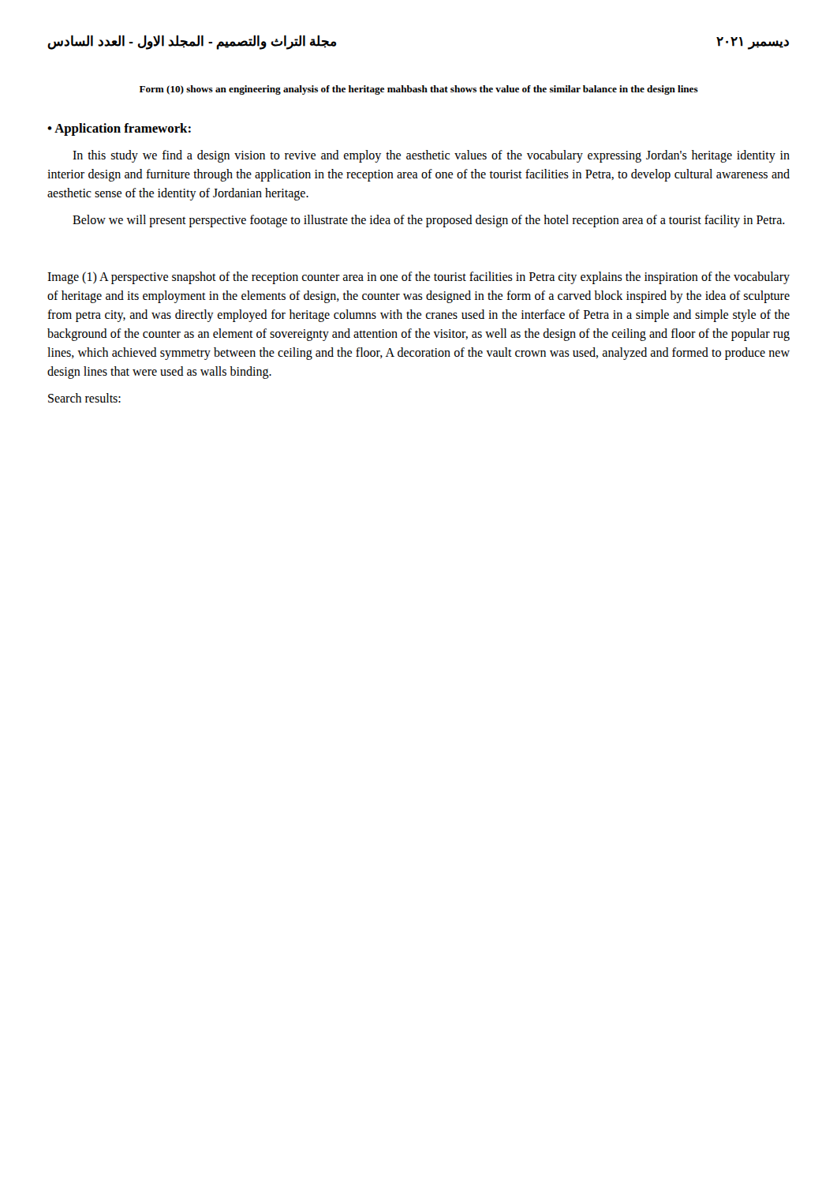مجلة التراث والتصميم - المجلد الاول - العدد السادس
ديسمبر ٢٠٢١
Form (10) shows an engineering analysis of the heritage mahbash that shows the value of the similar balance in the design lines
• Application framework:
In this study we find a design vision to revive and employ the aesthetic values of the vocabulary expressing Jordan's heritage identity in interior design and furniture through the application in the reception area of one of the tourist facilities in Petra, to develop cultural awareness and aesthetic sense of the identity of Jordanian heritage.
Below we will present perspective footage to illustrate the idea of the proposed design of the hotel reception area of a tourist facility in Petra.
Image (1) A perspective snapshot of the reception counter area in one of the tourist facilities in Petra city explains the inspiration of the vocabulary of heritage and its employment in the elements of design, the counter was designed in the form of a carved block inspired by the idea of sculpture from petra city, and was directly employed for heritage columns with the cranes used in the interface of Petra in a simple and simple style of the background of the counter as an element of sovereignty and attention of the visitor, as well as the design of the ceiling and floor of the popular rug lines, which achieved symmetry between the ceiling and the floor, A decoration of the vault crown was used, analyzed and formed to produce new design lines that were used as walls binding.
Search results: